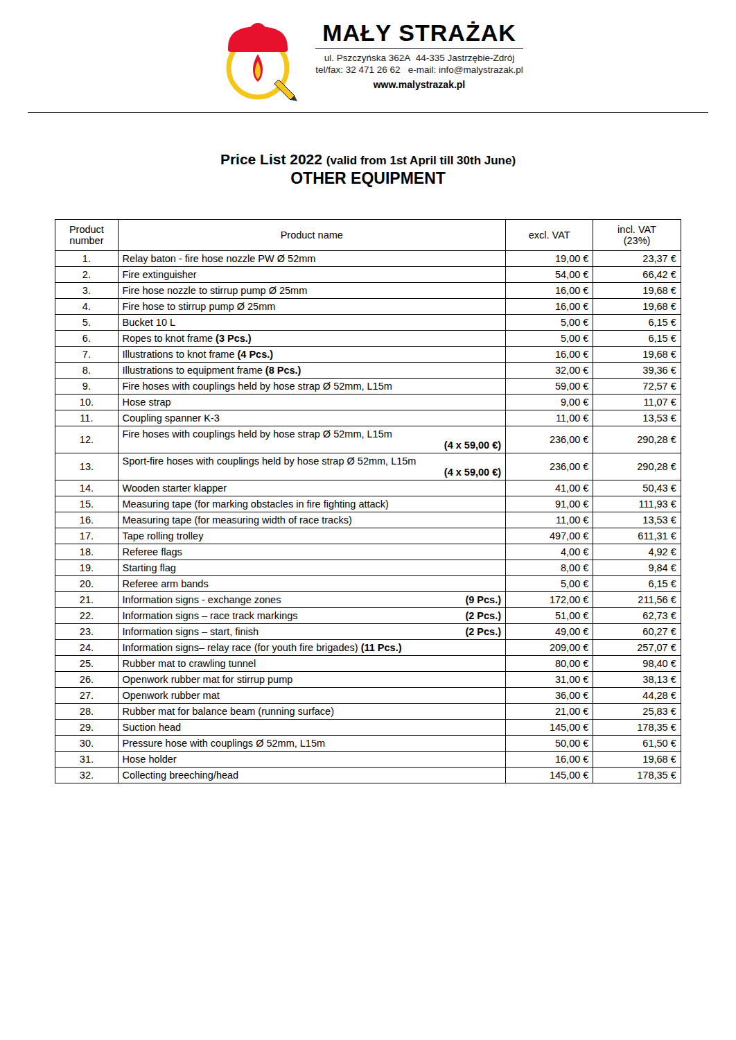MAŁY STRAŻAK
ul. Pszczyńska 362A 44-335 Jastrzębie-Zdrój
tel/fax: 32 471 26 62 e-mail: info@malystrazak.pl
www.malystrazak.pl
Price List 2022 (valid from 1st April till 30th June)
OTHER EQUIPMENT
| Product number | Product name | excl. VAT | incl. VAT (23%) |
| --- | --- | --- | --- |
| 1. | Relay baton - fire hose nozzle PW Ø 52mm | 19,00 € | 23,37 € |
| 2. | Fire extinguisher | 54,00 € | 66,42 € |
| 3. | Fire hose nozzle to stirrup pump Ø 25mm | 16,00 € | 19,68 € |
| 4. | Fire hose to stirrup pump Ø 25mm | 16,00 € | 19,68 € |
| 5. | Bucket 10 L | 5,00 € | 6,15 € |
| 6. | Ropes to knot frame (3 Pcs.) | 5,00 € | 6,15 € |
| 7. | Illustrations to knot frame (4 Pcs.) | 16,00 € | 19,68 € |
| 8. | Illustrations to equipment frame (8 Pcs.) | 32,00 € | 39,36 € |
| 9. | Fire hoses with couplings held by hose strap Ø 52mm, L15m | 59,00 € | 72,57 € |
| 10. | Hose strap | 9,00 € | 11,07 € |
| 11. | Coupling spanner K-3 | 11,00 € | 13,53 € |
| 12. | Fire hoses with couplings held by hose strap Ø 52mm, L15m (4 x 59,00 €) | 236,00 € | 290,28 € |
| 13. | Sport-fire hoses with couplings held by hose strap Ø 52mm, L15m (4 x 59,00 €) | 236,00 € | 290,28 € |
| 14. | Wooden starter klapper | 41,00 € | 50,43 € |
| 15. | Measuring tape (for marking obstacles in fire fighting attack) | 91,00 € | 111,93 € |
| 16. | Measuring tape (for measuring width of race tracks) | 11,00 € | 13,53 € |
| 17. | Tape rolling trolley | 497,00 € | 611,31 € |
| 18. | Referee flags | 4,00 € | 4,92 € |
| 19. | Starting flag | 8,00 € | 9,84 € |
| 20. | Referee arm bands | 5,00 € | 6,15 € |
| 21. | Information signs - exchange zones (9 Pcs.) | 172,00 € | 211,56 € |
| 22. | Information signs – race track markings (2 Pcs.) | 51,00 € | 62,73 € |
| 23. | Information signs – start, finish (2 Pcs.) | 49,00 € | 60,27 € |
| 24. | Information signs– relay race (for youth fire brigades) (11 Pcs.) | 209,00 € | 257,07 € |
| 25. | Rubber mat to crawling tunnel | 80,00 € | 98,40 € |
| 26. | Openwork rubber mat for stirrup pump | 31,00 € | 38,13 € |
| 27. | Openwork rubber mat | 36,00 € | 44,28 € |
| 28. | Rubber mat for balance beam (running surface) | 21,00 € | 25,83 € |
| 29. | Suction head | 145,00 € | 178,35 € |
| 30. | Pressure hose with couplings Ø 52mm, L15m | 50,00 € | 61,50 € |
| 31. | Hose holder | 16,00 € | 19,68 € |
| 32. | Collecting breeching/head | 145,00 € | 178,35 € |